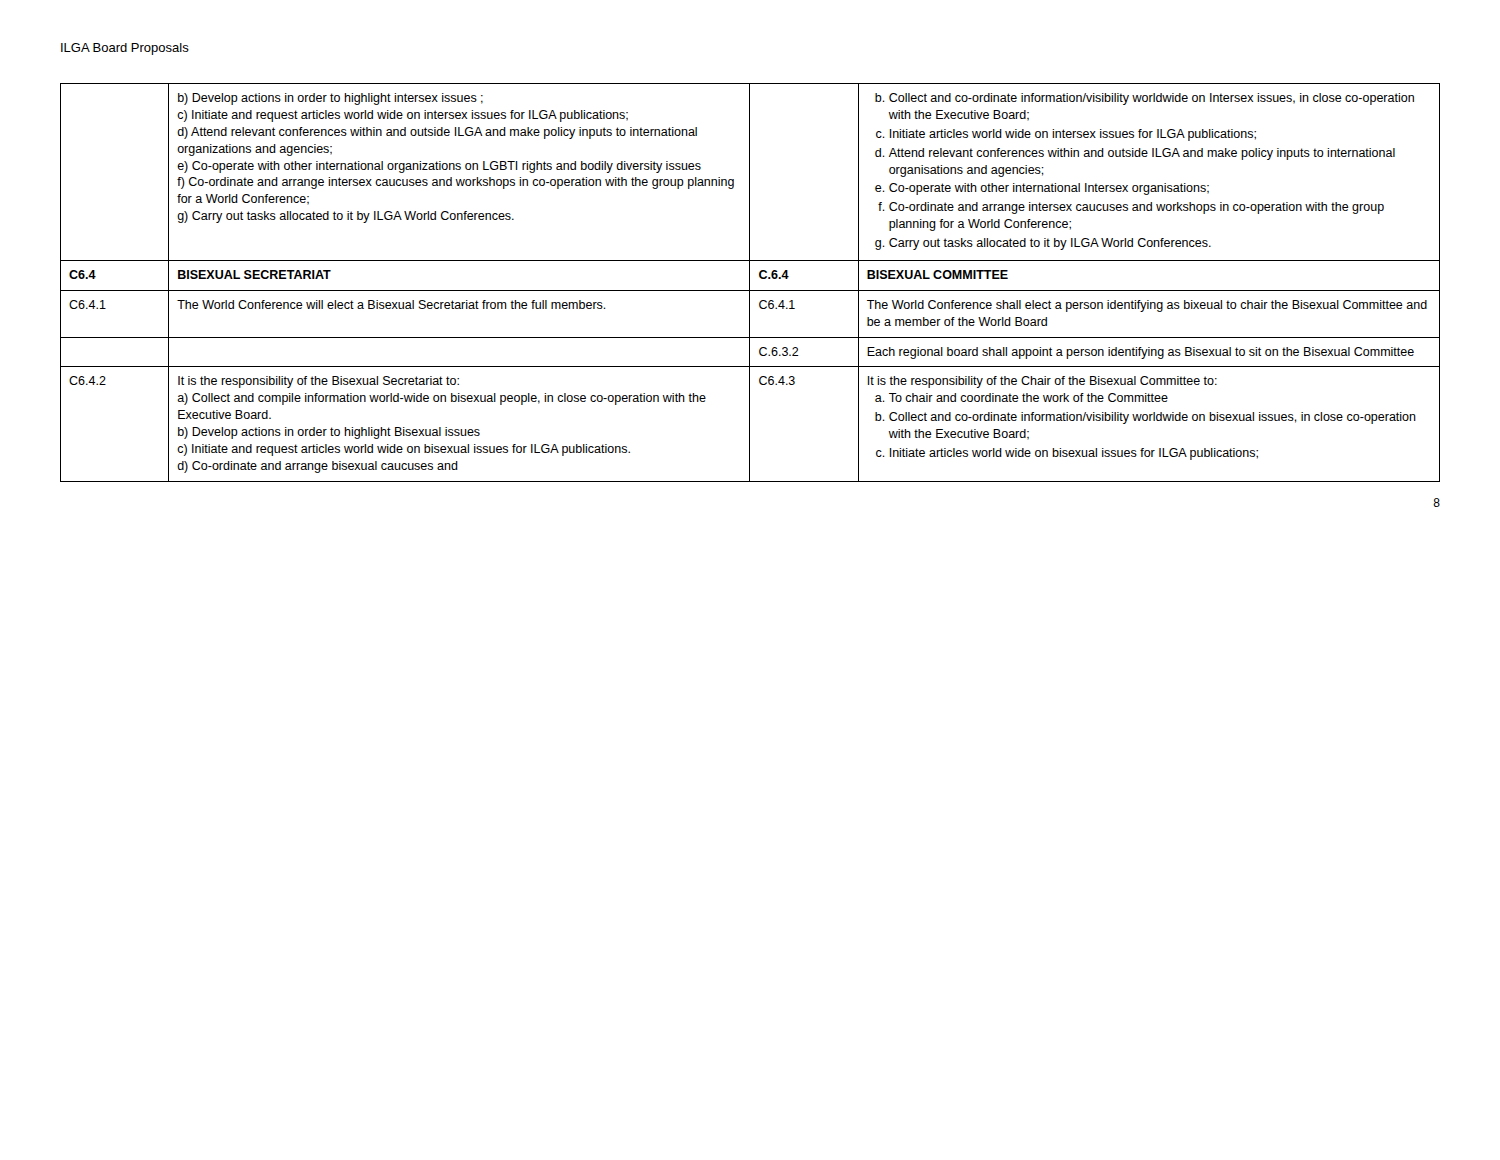ILGA Board Proposals
| | b) Develop actions in order to highlight intersex issues ; c) Initiate and request articles world wide on intersex issues for ILGA publications; d) Attend relevant conferences within and outside ILGA and make policy inputs to international organizations and agencies; e) Co-operate with other international organizations on LGBTI rights and bodily diversity issues f) Co-ordinate and arrange intersex caucuses and workshops in co-operation with the group planning for a World Conference; g) Carry out tasks allocated to it by ILGA World Conferences. | | Collect and co-ordinate information/visibility worldwide on Intersex issues, in close co-operation with the Executive Board; Initiate articles world wide on intersex issues for ILGA publications; Attend relevant conferences within and outside ILGA and make policy inputs to international organisations and agencies; Co-operate with other international Intersex organisations; Co-ordinate and arrange intersex caucuses and workshops in co-operation with the group planning for a World Conference; Carry out tasks allocated to it by ILGA World Conferences. |
| C6.4 | BISEXUAL SECRETARIAT | C.6.4 | BISEXUAL COMMITTEE |
| C6.4.1 | The World Conference will elect a Bisexual Secretariat from the full members. | C6.4.1 | The World Conference shall elect a person identifying as bixeual to chair the Bisexual Committee and be a member of the World Board |
| | | C.6.3.2 | Each regional board shall appoint a person identifying as Bisexual to sit on the Bisexual Committee |
| C6.4.2 | It is the responsibility of the Bisexual Secretariat to: a) Collect and compile information world-wide on bisexual people, in close co-operation with the Executive Board. b) Develop actions in order to highlight Bisexual issues c) Initiate and request articles world wide on bisexual issues for ILGA publications. d) Co-ordinate and arrange bisexual caucuses and | C6.4.3 | It is the responsibility of the Chair of the Bisexual Committee to: To chair and coordinate the work of the Committee Collect and co-ordinate information/visibility worldwide on bisexual issues, in close co-operation with the Executive Board; Initiate articles world wide on bisexual issues for ILGA publications; |
8